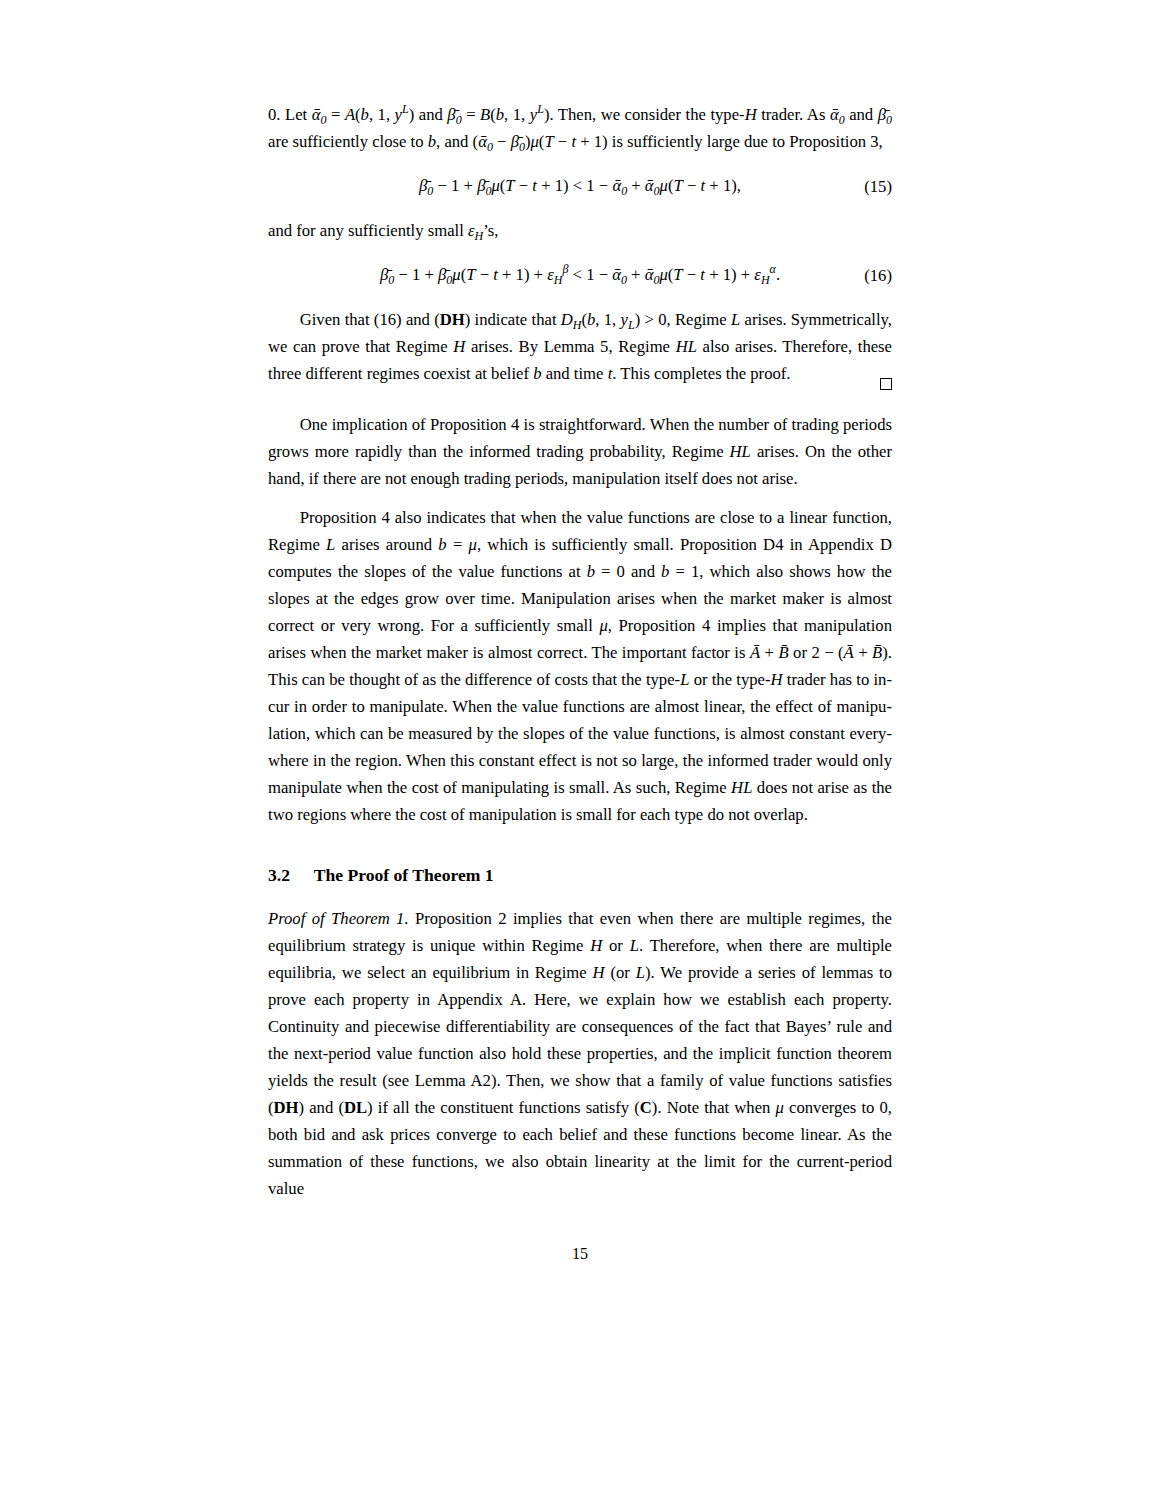0. Let ᾱ0 = A(b, 1, yL) and β̄0 = B(b, 1, yL). Then, we consider the type-H trader. As ᾱ0 and β̄0 are sufficiently close to b, and (ᾱ0 − β̄0)μ(T − t + 1) is sufficiently large due to Proposition 3,
β̄0 − 1 + β̄0μ(T − t + 1) < 1 − ᾱ0 + ᾱ0μ(T − t + 1), (15)
and for any sufficiently small εH’s,
β̄0 − 1 + β̄0μ(T − t + 1) + εHβ < 1 − ᾱ0 + ᾱ0μ(T − t + 1) + εHα. (16)
Given that (16) and (DH) indicate that DH(b, 1, yL) > 0, Regime L arises. Symmetrically, we can prove that Regime H arises. By Lemma 5, Regime HL also arises. Therefore, these three different regimes coexist at belief b and time t. This completes the proof.
One implication of Proposition 4 is straightforward. When the number of trading periods grows more rapidly than the informed trading probability, Regime HL arises. On the other hand, if there are not enough trading periods, manipulation itself does not arise.
Proposition 4 also indicates that when the value functions are close to a linear function, Regime L arises around b = μ, which is sufficiently small. Proposition D4 in Appendix D computes the slopes of the value functions at b = 0 and b = 1, which also shows how the slopes at the edges grow over time. Manipulation arises when the market maker is almost correct or very wrong. For a sufficiently small μ, Proposition 4 implies that manipulation arises when the market maker is almost correct. The important factor is Ā + B̄ or 2 − (Ā + B̄). This can be thought of as the difference of costs that the type-L or the type-H trader has to incur in order to manipulate. When the value functions are almost linear, the effect of manipulation, which can be measured by the slopes of the value functions, is almost constant everywhere in the region. When this constant effect is not so large, the informed trader would only manipulate when the cost of manipulating is small. As such, Regime HL does not arise as the two regions where the cost of manipulation is small for each type do not overlap.
3.2 The Proof of Theorem 1
Proof of Theorem 1. Proposition 2 implies that even when there are multiple regimes, the equilibrium strategy is unique within Regime H or L. Therefore, when there are multiple equilibria, we select an equilibrium in Regime H (or L). We provide a series of lemmas to prove each property in Appendix A. Here, we explain how we establish each property. Continuity and piecewise differentiability are consequences of the fact that Bayes’ rule and the next-period value function also hold these properties, and the implicit function theorem yields the result (see Lemma A2). Then, we show that a family of value functions satisfies (DH) and (DL) if all the constituent functions satisfy (C). Note that when μ converges to 0, both bid and ask prices converge to each belief and these functions become linear. As the summation of these functions, we also obtain linearity at the limit for the current-period value
15